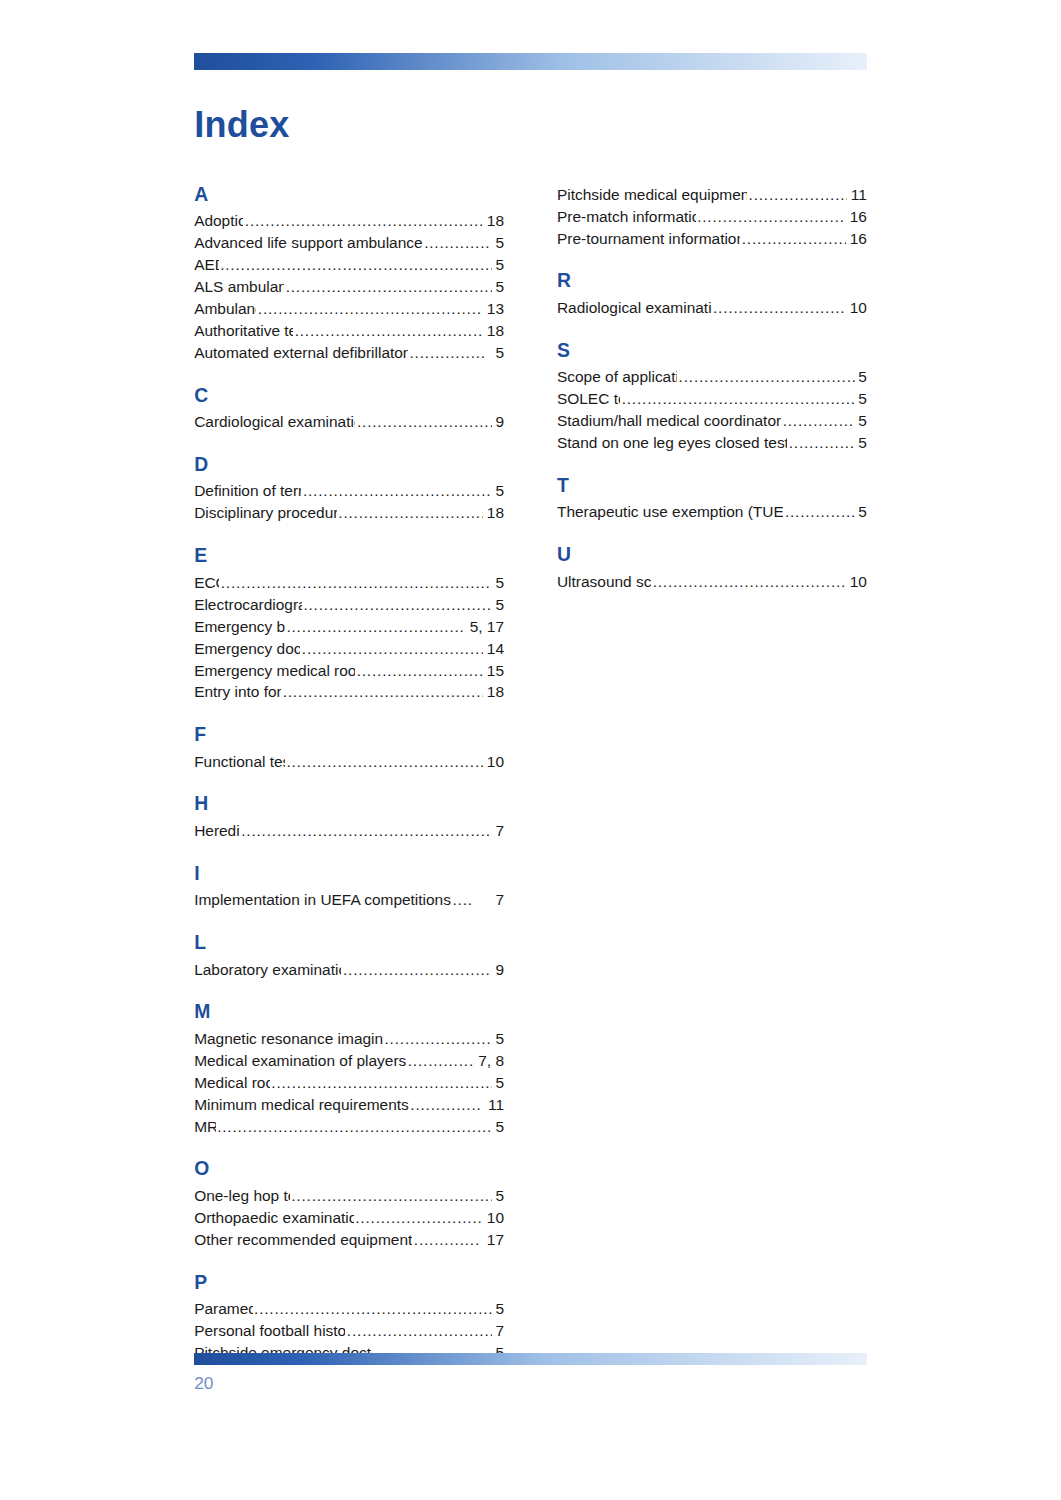Index
A
Adoption.......................................................... 18
Advanced life support ambulance............. 5
AED..................................................................... 5
ALS ambulance................................................. 5
Ambulance....................................................... 13
Authoritative text........................................... 18
Automated external defibrillator............... 5
C
Cardiological examination............................. 9
D
Definition of terms........................................... 5
Disciplinary procedures................................ 18
E
ECG....................................................................... 5
Electrocardiogram........................................... 5
Emergency bag.......................................... 5, 17
Emergency doctor.......................................... 14
Emergency medical room........................... 15
Entry into force............................................... 18
F
Functional tests.............................................. 10
H
Heredity.............................................................. 7
I
Implementation in UEFA competitions.... 7
L
Laboratory examination................................ 9
M
Magnetic resonance imaging...................... 5
Medical examination of players............. 7, 8
Medical room..................................................... 5
Minimum medical requirements.............. 11
MRI....................................................................... 5
O
One-leg hop test............................................... 5
Orthopaedic examination........................... 10
Other recommended equipment............. 17
P
Paramedic........................................................... 5
Personal football history............................... 7
Pitchside emergency doctor......................... 5
Pitchside medical equipment.................... 11
Pre-match information................................ 16
Pre-tournament information..................... 16
R
Radiological examination............................. 10
S
Scope of application........................................ 5
SOLEC test........................................................... 5
Stadium/hall medical coordinator.............. 5
Stand on one leg eyes closed test............. 5
T
Therapeutic use exemption (TUE).............. 5
U
Ultrasound scan............................................. 10
20